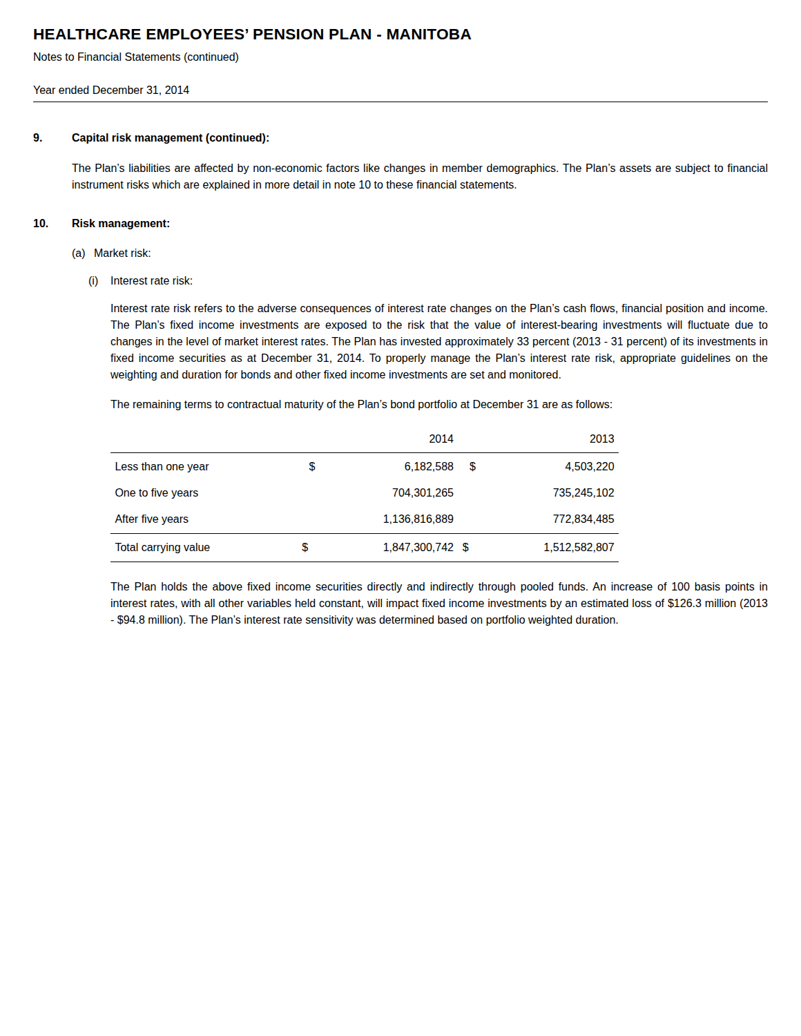HEALTHCARE EMPLOYEES’ PENSION PLAN - MANITOBA
Notes to Financial Statements (continued)
Year ended December 31, 2014
9. Capital risk management (continued):
The Plan’s liabilities are affected by non-economic factors like changes in member demographics. The Plan’s assets are subject to financial instrument risks which are explained in more detail in note 10 to these financial statements.
10. Risk management:
(a) Market risk:
(i) Interest rate risk:
Interest rate risk refers to the adverse consequences of interest rate changes on the Plan’s cash flows, financial position and income. The Plan’s fixed income investments are exposed to the risk that the value of interest-bearing investments will fluctuate due to changes in the level of market interest rates. The Plan has invested approximately 33 percent (2013 - 31 percent) of its investments in fixed income securities as at December 31, 2014. To properly manage the Plan’s interest rate risk, appropriate guidelines on the weighting and duration for bonds and other fixed income investments are set and monitored.
The remaining terms to contractual maturity of the Plan’s bond portfolio at December 31 are as follows:
| | | 2014 | | 2013 |
| --- | --- | --- | --- | --- |
| Less than one year | $ | 6,182,588 | $ | 4,503,220 |
| One to five years | | 704,301,265 | | 735,245,102 |
| After five years | | 1,136,816,889 | | 772,834,485 |
| Total carrying value | $ | 1,847,300,742 | $ | 1,512,582,807 |
The Plan holds the above fixed income securities directly and indirectly through pooled funds. An increase of 100 basis points in interest rates, with all other variables held constant, will impact fixed income investments by an estimated loss of $126.3 million (2013 - $94.8 million). The Plan’s interest rate sensitivity was determined based on portfolio weighted duration.